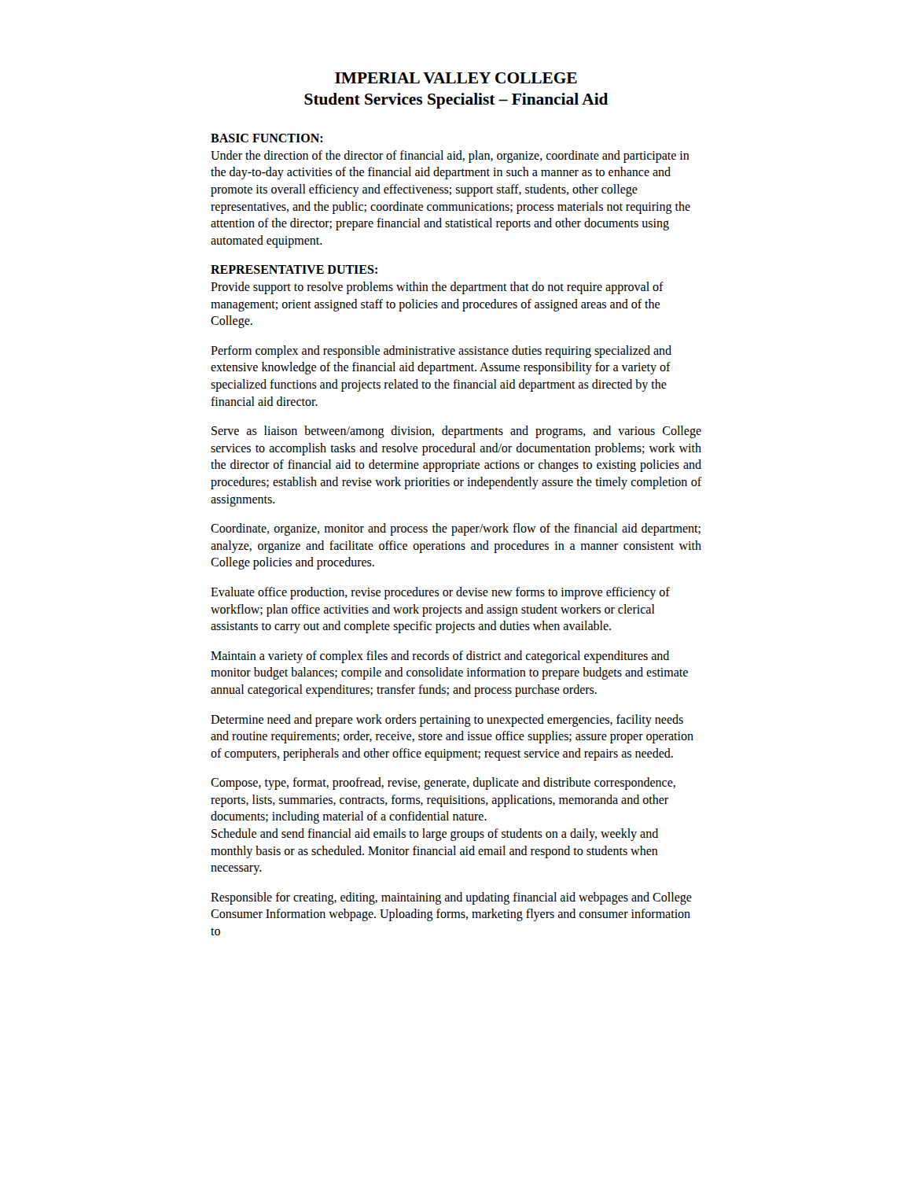IMPERIAL VALLEY COLLEGEStudent Services Specialist – Financial Aid
BASIC FUNCTION:
Under the direction of the director of financial aid, plan, organize, coordinate and participate in the day-to-day activities of the financial aid department in such a manner as to enhance and promote its overall efficiency and effectiveness; support staff, students, other college representatives, and the public; coordinate communications; process materials not requiring the attention of the director; prepare financial and statistical reports and other documents using automated equipment.
REPRESENTATIVE DUTIES:
Provide support to resolve problems within the department that do not require approval of management; orient assigned staff to policies and procedures of assigned areas and of the College.
Perform complex and responsible administrative assistance duties requiring specialized and extensive knowledge of the financial aid department. Assume responsibility for a variety of specialized functions and projects related to the financial aid department as directed by the financial aid director.
Serve as liaison between/among division, departments and programs, and various College services to accomplish tasks and resolve procedural and/or documentation problems; work with the director of financial aid to determine appropriate actions or changes to existing policies and procedures; establish and revise work priorities or independently assure the timely completion of assignments.
Coordinate, organize, monitor and process the paper/work flow of the financial aid department; analyze, organize and facilitate office operations and procedures in a manner consistent with College policies and procedures.
Evaluate office production, revise procedures or devise new forms to improve efficiency of workflow; plan office activities and work projects and assign student workers or clerical assistants to carry out and complete specific projects and duties when available.
Maintain a variety of complex files and records of district and categorical expenditures and monitor budget balances; compile and consolidate information to prepare budgets and estimate annual categorical expenditures; transfer funds; and process purchase orders.
Determine need and prepare work orders pertaining to unexpected emergencies, facility needs and routine requirements; order, receive, store and issue office supplies; assure proper operation of computers, peripherals and other office equipment; request service and repairs as needed.
Compose, type, format, proofread, revise, generate, duplicate and distribute correspondence, reports, lists, summaries, contracts, forms, requisitions, applications, memoranda and other documents; including material of a confidential nature.
Schedule and send financial aid emails to large groups of students on a daily, weekly and monthly basis or as scheduled. Monitor financial aid email and respond to students when necessary.
Responsible for creating, editing, maintaining and updating financial aid webpages and College Consumer Information webpage. Uploading forms, marketing flyers and consumer information to